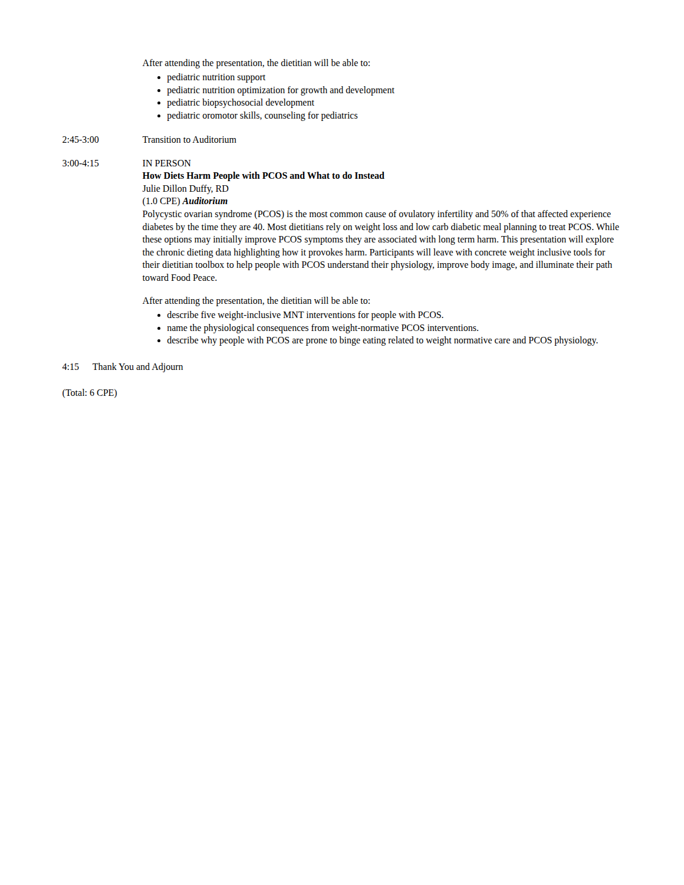After attending the presentation, the dietitian will be able to:
pediatric nutrition support
pediatric nutrition optimization for growth and development
pediatric biopsychosocial development
pediatric oromotor skills, counseling for pediatrics
2:45-3:00
Transition to Auditorium
3:00-4:15
IN PERSON
How Diets Harm People with PCOS and What to do Instead
Julie Dillon Duffy, RD
(1.0 CPE) Auditorium
Polycystic ovarian syndrome (PCOS) is the most common cause of ovulatory infertility and 50% of that affected experience diabetes by the time they are 40. Most dietitians rely on weight loss and low carb diabetic meal planning to treat PCOS. While these options may initially improve PCOS symptoms they are associated with long term harm. This presentation will explore the chronic dieting data highlighting how it provokes harm. Participants will leave with concrete weight inclusive tools for their dietitian toolbox to help people with PCOS understand their physiology, improve body image, and illuminate their path toward Food Peace.
After attending the presentation, the dietitian will be able to:
describe five weight-inclusive MNT interventions for people with PCOS.
name the physiological consequences from weight-normative PCOS interventions.
describe why people with PCOS are prone to binge eating related to weight normative care and PCOS physiology.
4:15
Thank You and Adjourn
(Total: 6 CPE)